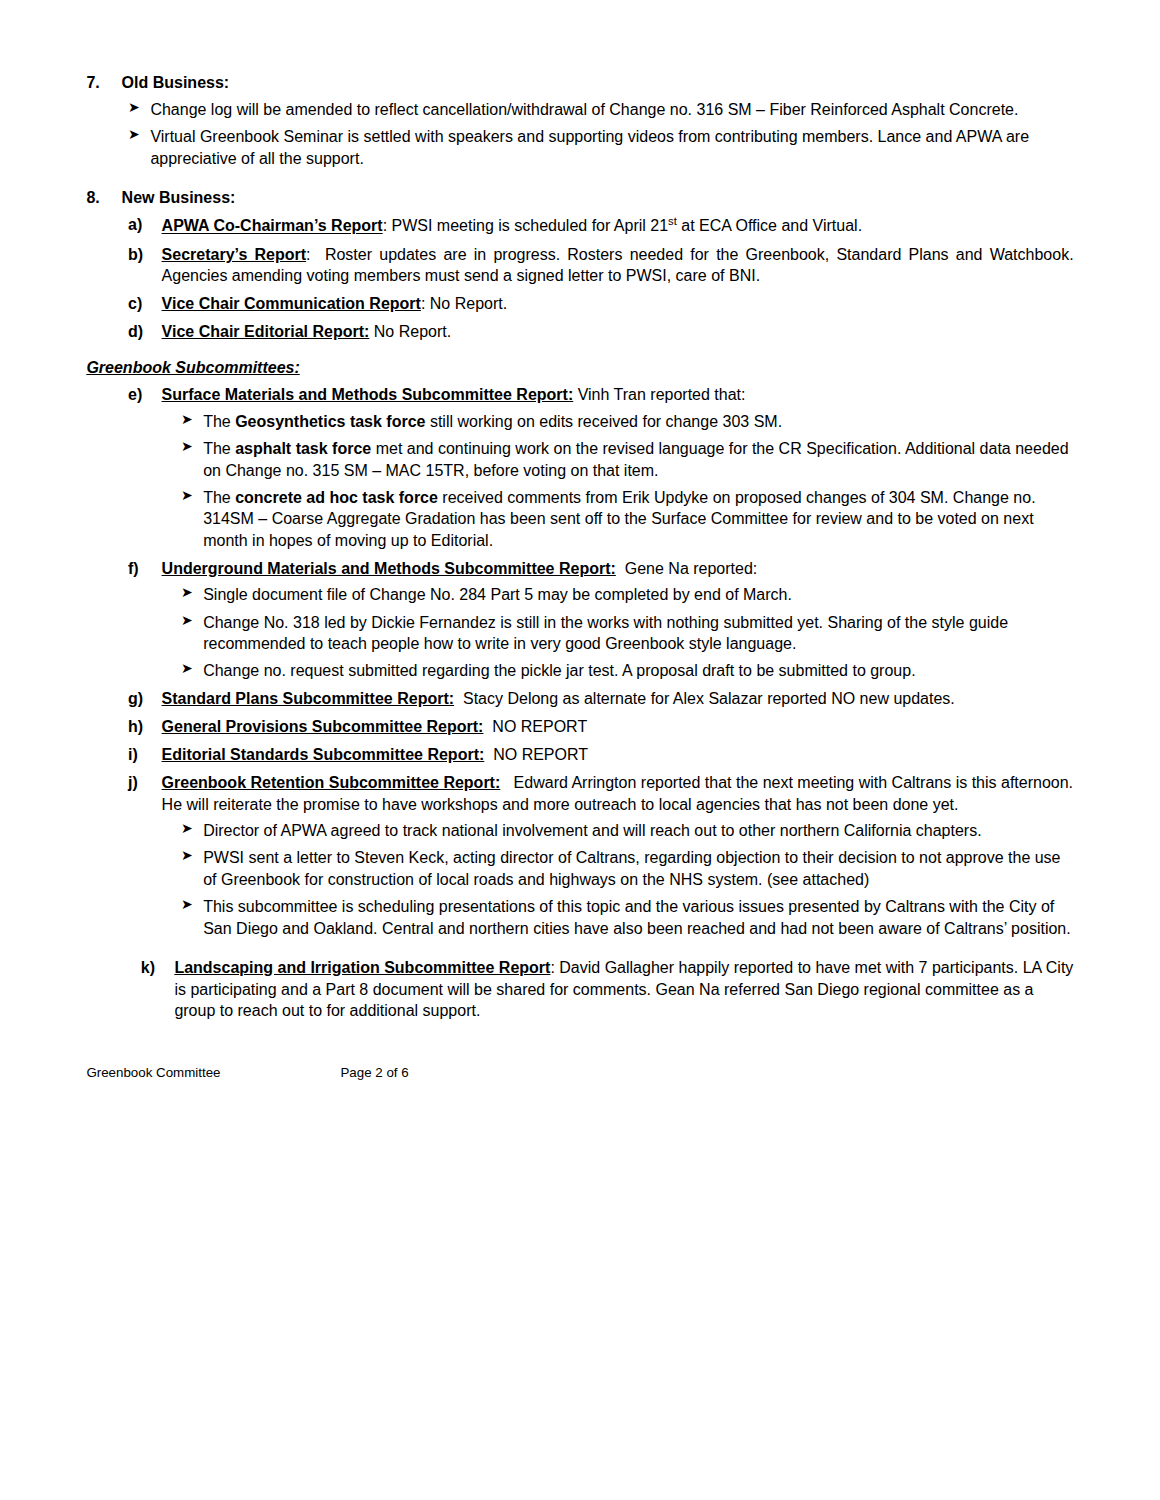7. Old Business:
Change log will be amended to reflect cancellation/withdrawal of Change no. 316 SM – Fiber Reinforced Asphalt Concrete.
Virtual Greenbook Seminar is settled with speakers and supporting videos from contributing members. Lance and APWA are appreciative of all the support.
8. New Business:
APWA Co-Chairman’s Report: PWSI meeting is scheduled for April 21st at ECA Office and Virtual.
Secretary’s Report: Roster updates are in progress. Rosters needed for the Greenbook, Standard Plans and Watchbook. Agencies amending voting members must send a signed letter to PWSI, care of BNI.
Vice Chair Communication Report: No Report.
Vice Chair Editorial Report: No Report.
Greenbook Subcommittees:
Surface Materials and Methods Subcommittee Report: Vinh Tran reported that:
The Geosynthetics task force still working on edits received for change 303 SM.
The asphalt task force met and continuing work on the revised language for the CR Specification. Additional data needed on Change no. 315 SM – MAC 15TR, before voting on that item.
The concrete ad hoc task force received comments from Erik Updyke on proposed changes of 304 SM. Change no. 314SM – Coarse Aggregate Gradation has been sent off to the Surface Committee for review and to be voted on next month in hopes of moving up to Editorial.
Underground Materials and Methods Subcommittee Report: Gene Na reported:
Single document file of Change No. 284 Part 5 may be completed by end of March.
Change No. 318 led by Dickie Fernandez is still in the works with nothing submitted yet. Sharing of the style guide recommended to teach people how to write in very good Greenbook style language.
Change no. request submitted regarding the pickle jar test. A proposal draft to be submitted to group.
Standard Plans Subcommittee Report: Stacy Delong as alternate for Alex Salazar reported NO new updates.
General Provisions Subcommittee Report: NO REPORT
Editorial Standards Subcommittee Report: NO REPORT
Greenbook Retention Subcommittee Report: Edward Arrington reported that the next meeting with Caltrans is this afternoon. He will reiterate the promise to have workshops and more outreach to local agencies that has not been done yet.
Director of APWA agreed to track national involvement and will reach out to other northern California chapters.
PWSI sent a letter to Steven Keck, acting director of Caltrans, regarding objection to their decision to not approve the use of Greenbook for construction of local roads and highways on the NHS system. (see attached)
This subcommittee is scheduling presentations of this topic and the various issues presented by Caltrans with the City of San Diego and Oakland. Central and northern cities have also been reached and had not been aware of Caltrans’ position.
k) Landscaping and Irrigation Subcommittee Report: David Gallagher happily reported to have met with 7 participants. LA City is participating and a Part 8 document will be shared for comments. Gean Na referred San Diego regional committee as a group to reach out to for additional support.
Greenbook Committee Page 2 of 6